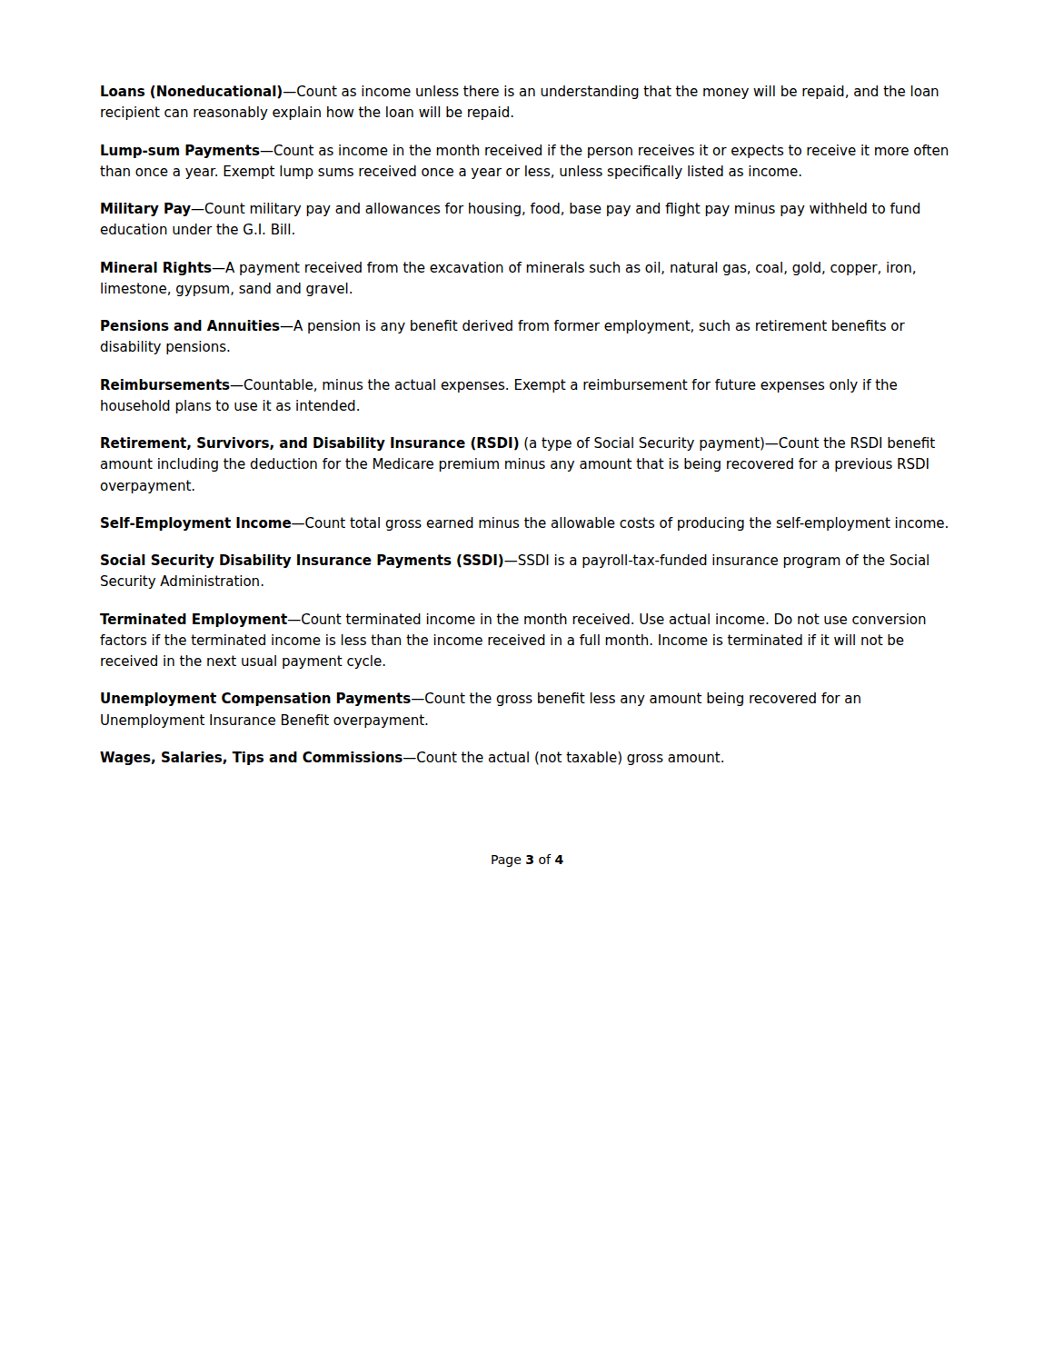Loans (Noneducational)—Count as income unless there is an understanding that the money will be repaid, and the loan recipient can reasonably explain how the loan will be repaid.
Lump-sum Payments—Count as income in the month received if the person receives it or expects to receive it more often than once a year. Exempt lump sums received once a year or less, unless specifically listed as income.
Military Pay—Count military pay and allowances for housing, food, base pay and flight pay minus pay withheld to fund education under the G.I. Bill.
Mineral Rights—A payment received from the excavation of minerals such as oil, natural gas, coal, gold, copper, iron, limestone, gypsum, sand and gravel.
Pensions and Annuities—A pension is any benefit derived from former employment, such as retirement benefits or disability pensions.
Reimbursements—Countable, minus the actual expenses. Exempt a reimbursement for future expenses only if the household plans to use it as intended.
Retirement, Survivors, and Disability Insurance (RSDI) (a type of Social Security payment)—Count the RSDI benefit amount including the deduction for the Medicare premium minus any amount that is being recovered for a previous RSDI overpayment.
Self-Employment Income—Count total gross earned minus the allowable costs of producing the self-employment income.
Social Security Disability Insurance Payments (SSDI)—SSDI is a payroll-tax-funded insurance program of the Social Security Administration.
Terminated Employment—Count terminated income in the month received. Use actual income. Do not use conversion factors if the terminated income is less than the income received in a full month. Income is terminated if it will not be received in the next usual payment cycle.
Unemployment Compensation Payments—Count the gross benefit less any amount being recovered for an Unemployment Insurance Benefit overpayment.
Wages, Salaries, Tips and Commissions—Count the actual (not taxable) gross amount.
Page 3 of 4